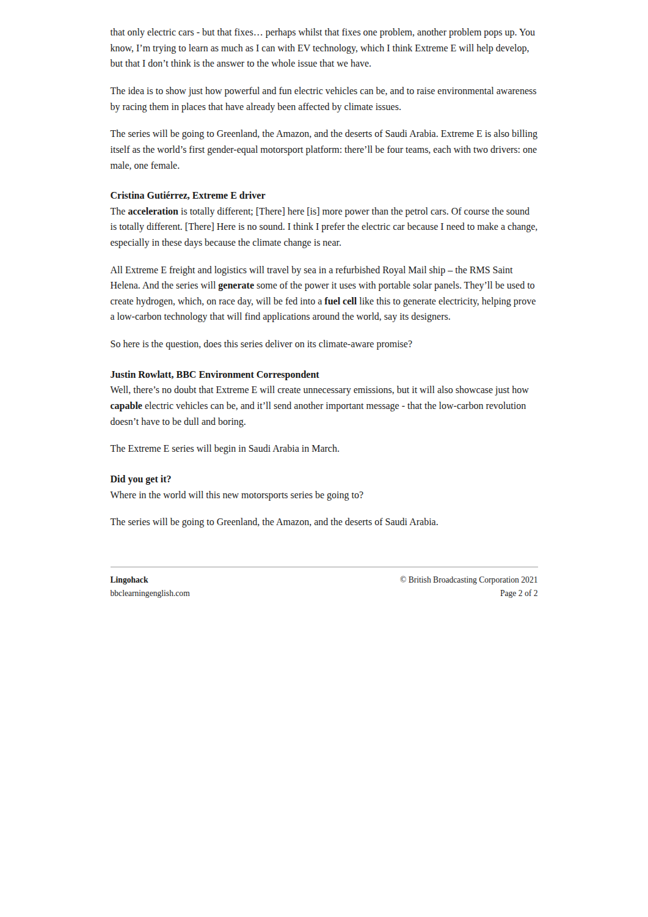that only electric cars - but that fixes… perhaps whilst that fixes one problem, another problem pops up. You know, I’m trying to learn as much as I can with EV technology, which I think Extreme E will help develop, but that I don’t think is the answer to the whole issue that we have.
The idea is to show just how powerful and fun electric vehicles can be, and to raise environmental awareness by racing them in places that have already been affected by climate issues.
The series will be going to Greenland, the Amazon, and the deserts of Saudi Arabia. Extreme E is also billing itself as the world’s first gender-equal motorsport platform: there’ll be four teams, each with two drivers: one male, one female.
Cristina Gutiérrez, Extreme E driver
The acceleration is totally different; [There] here [is] more power than the petrol cars. Of course the sound is totally different. [There] Here is no sound. I think I prefer the electric car because I need to make a change, especially in these days because the climate change is near.
All Extreme E freight and logistics will travel by sea in a refurbished Royal Mail ship – the RMS Saint Helena. And the series will generate some of the power it uses with portable solar panels. They’ll be used to create hydrogen, which, on race day, will be fed into a fuel cell like this to generate electricity, helping prove a low-carbon technology that will find applications around the world, say its designers.
So here is the question, does this series deliver on its climate-aware promise?
Justin Rowlatt, BBC Environment Correspondent
Well, there’s no doubt that Extreme E will create unnecessary emissions, but it will also showcase just how capable electric vehicles can be, and it’ll send another important message - that the low-carbon revolution doesn’t have to be dull and boring.
The Extreme E series will begin in Saudi Arabia in March.
Did you get it?
Where in the world will this new motorsports series be going to?
The series will be going to Greenland, the Amazon, and the deserts of Saudi Arabia.
Lingohack
bbclearningenglish.com
© British Broadcasting Corporation 2021
Page 2 of 2